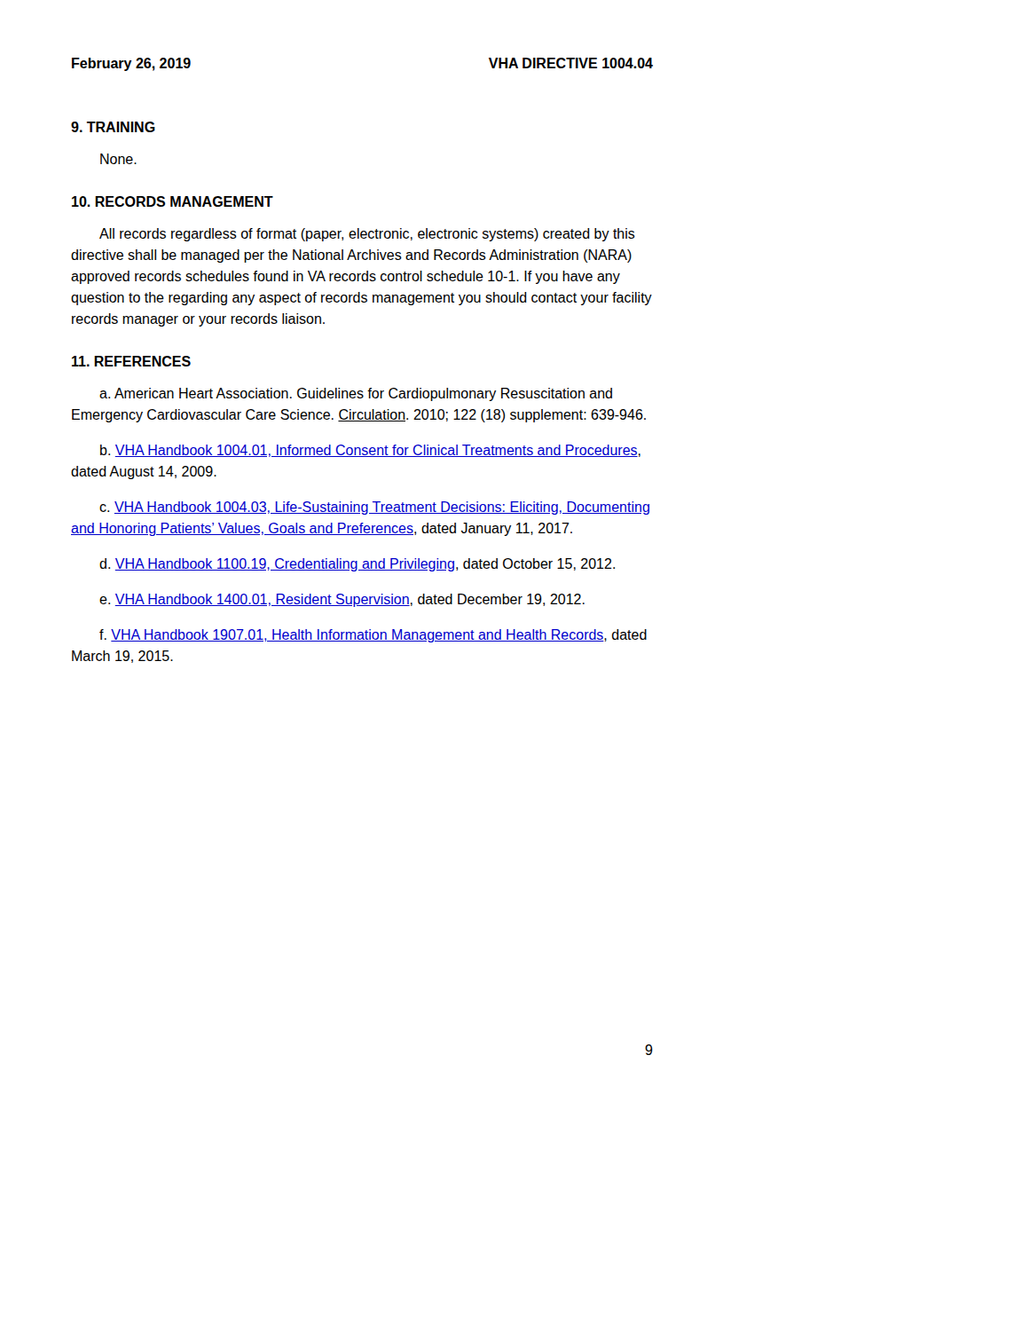February 26, 2019 VHA DIRECTIVE 1004.04
9. TRAINING
None.
10. RECORDS MANAGEMENT
All records regardless of format (paper, electronic, electronic systems) created by this directive shall be managed per the National Archives and Records Administration (NARA) approved records schedules found in VA records control schedule 10-1. If you have any question to the regarding any aspect of records management you should contact your facility records manager or your records liaison.
11. REFERENCES
a. American Heart Association. Guidelines for Cardiopulmonary Resuscitation and Emergency Cardiovascular Care Science. Circulation. 2010; 122 (18) supplement: 639-946.
b. VHA Handbook 1004.01, Informed Consent for Clinical Treatments and Procedures, dated August 14, 2009.
c. VHA Handbook 1004.03, Life-Sustaining Treatment Decisions: Eliciting, Documenting and Honoring Patients’ Values, Goals and Preferences, dated January 11, 2017.
d. VHA Handbook 1100.19, Credentialing and Privileging, dated October 15, 2012.
e. VHA Handbook 1400.01, Resident Supervision, dated December 19, 2012.
f. VHA Handbook 1907.01, Health Information Management and Health Records, dated March 19, 2015.
9